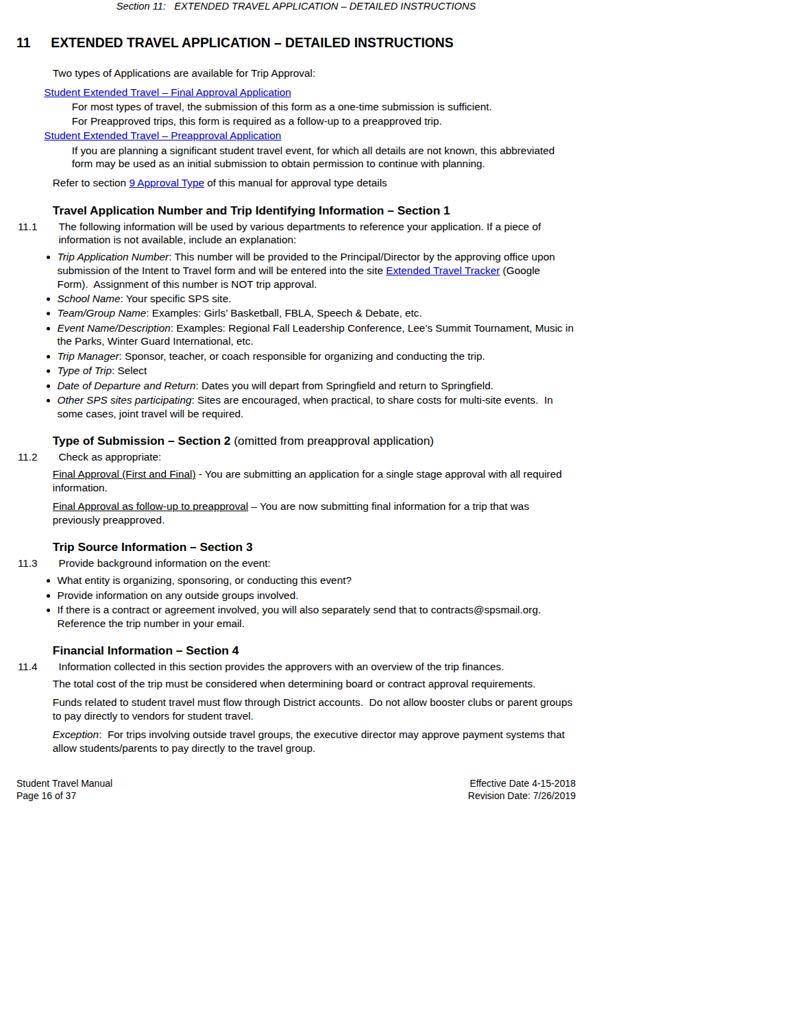Section 11: EXTENDED TRAVEL APPLICATION – DETAILED INSTRUCTIONS
11 EXTENDED TRAVEL APPLICATION – DETAILED INSTRUCTIONS
Two types of Applications are available for Trip Approval:
Student Extended Travel – Final Approval Application
For most types of travel, the submission of this form as a one-time submission is sufficient.
For Preapproved trips, this form is required as a follow-up to a preapproved trip.
Student Extended Travel – Preapproval Application
If you are planning a significant student travel event, for which all details are not known, this abbreviated form may be used as an initial submission to obtain permission to continue with planning.
Refer to section 9 Approval Type of this manual for approval type details
Travel Application Number and Trip Identifying Information – Section 1
11.1
The following information will be used by various departments to reference your application. If a piece of information is not available, include an explanation:
Trip Application Number: This number will be provided to the Principal/Director by the approving office upon submission of the Intent to Travel form and will be entered into the site Extended Travel Tracker (Google Form). Assignment of this number is NOT trip approval.
School Name: Your specific SPS site.
Team/Group Name: Examples: Girls’ Basketball, FBLA, Speech & Debate, etc.
Event Name/Description: Examples: Regional Fall Leadership Conference, Lee’s Summit Tournament, Music in the Parks, Winter Guard International, etc.
Trip Manager: Sponsor, teacher, or coach responsible for organizing and conducting the trip.
Type of Trip: Select
Date of Departure and Return: Dates you will depart from Springfield and return to Springfield.
Other SPS sites participating: Sites are encouraged, when practical, to share costs for multi-site events. In some cases, joint travel will be required.
Type of Submission – Section 2 (omitted from preapproval application)
11.2
Check as appropriate:
Final Approval (First and Final) - You are submitting an application for a single stage approval with all required information.
Final Approval as follow-up to preapproval – You are now submitting final information for a trip that was previously preapproved.
Trip Source Information – Section 3
11.3
Provide background information on the event:
What entity is organizing, sponsoring, or conducting this event?
Provide information on any outside groups involved.
If there is a contract or agreement involved, you will also separately send that to contracts@spsmail.org. Reference the trip number in your email.
Financial Information – Section 4
11.4
Information collected in this section provides the approvers with an overview of the trip finances.
The total cost of the trip must be considered when determining board or contract approval requirements.
Funds related to student travel must flow through District accounts. Do not allow booster clubs or parent groups to pay directly to vendors for student travel.
Exception: For trips involving outside travel groups, the executive director may approve payment systems that allow students/parents to pay directly to the travel group.
Student Travel Manual
Page 16 of 37
Effective Date 4-15-2018
Revision Date: 7/26/2019